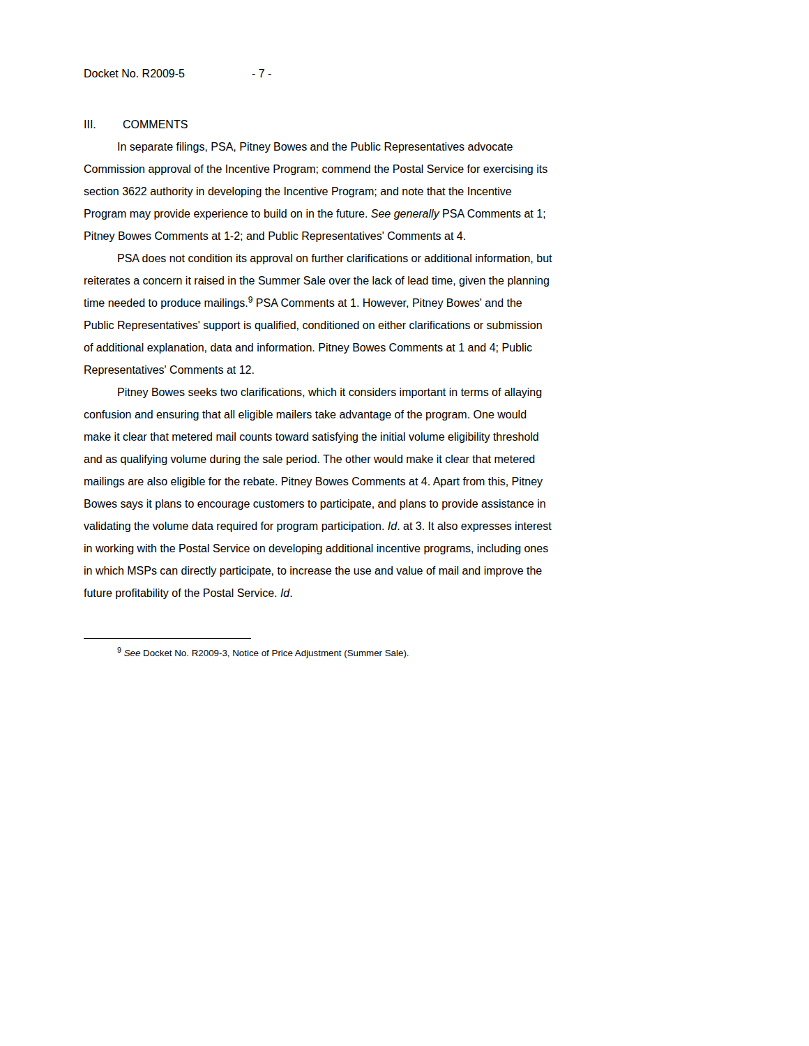Docket No. R2009-5 - 7 -
III.
COMMENTS
In separate filings, PSA, Pitney Bowes and the Public Representatives advocate Commission approval of the Incentive Program; commend the Postal Service for exercising its section 3622 authority in developing the Incentive Program; and note that the Incentive Program may provide experience to build on in the future. See generally PSA Comments at 1; Pitney Bowes Comments at 1-2; and Public Representatives' Comments at 4.
PSA does not condition its approval on further clarifications or additional information, but reiterates a concern it raised in the Summer Sale over the lack of lead time, given the planning time needed to produce mailings.9 PSA Comments at 1. However, Pitney Bowes' and the Public Representatives' support is qualified, conditioned on either clarifications or submission of additional explanation, data and information. Pitney Bowes Comments at 1 and 4; Public Representatives' Comments at 12.
Pitney Bowes seeks two clarifications, which it considers important in terms of allaying confusion and ensuring that all eligible mailers take advantage of the program. One would make it clear that metered mail counts toward satisfying the initial volume eligibility threshold and as qualifying volume during the sale period. The other would make it clear that metered mailings are also eligible for the rebate. Pitney Bowes Comments at 4. Apart from this, Pitney Bowes says it plans to encourage customers to participate, and plans to provide assistance in validating the volume data required for program participation. Id. at 3. It also expresses interest in working with the Postal Service on developing additional incentive programs, including ones in which MSPs can directly participate, to increase the use and value of mail and improve the future profitability of the Postal Service. Id.
9 See Docket No. R2009-3, Notice of Price Adjustment (Summer Sale).